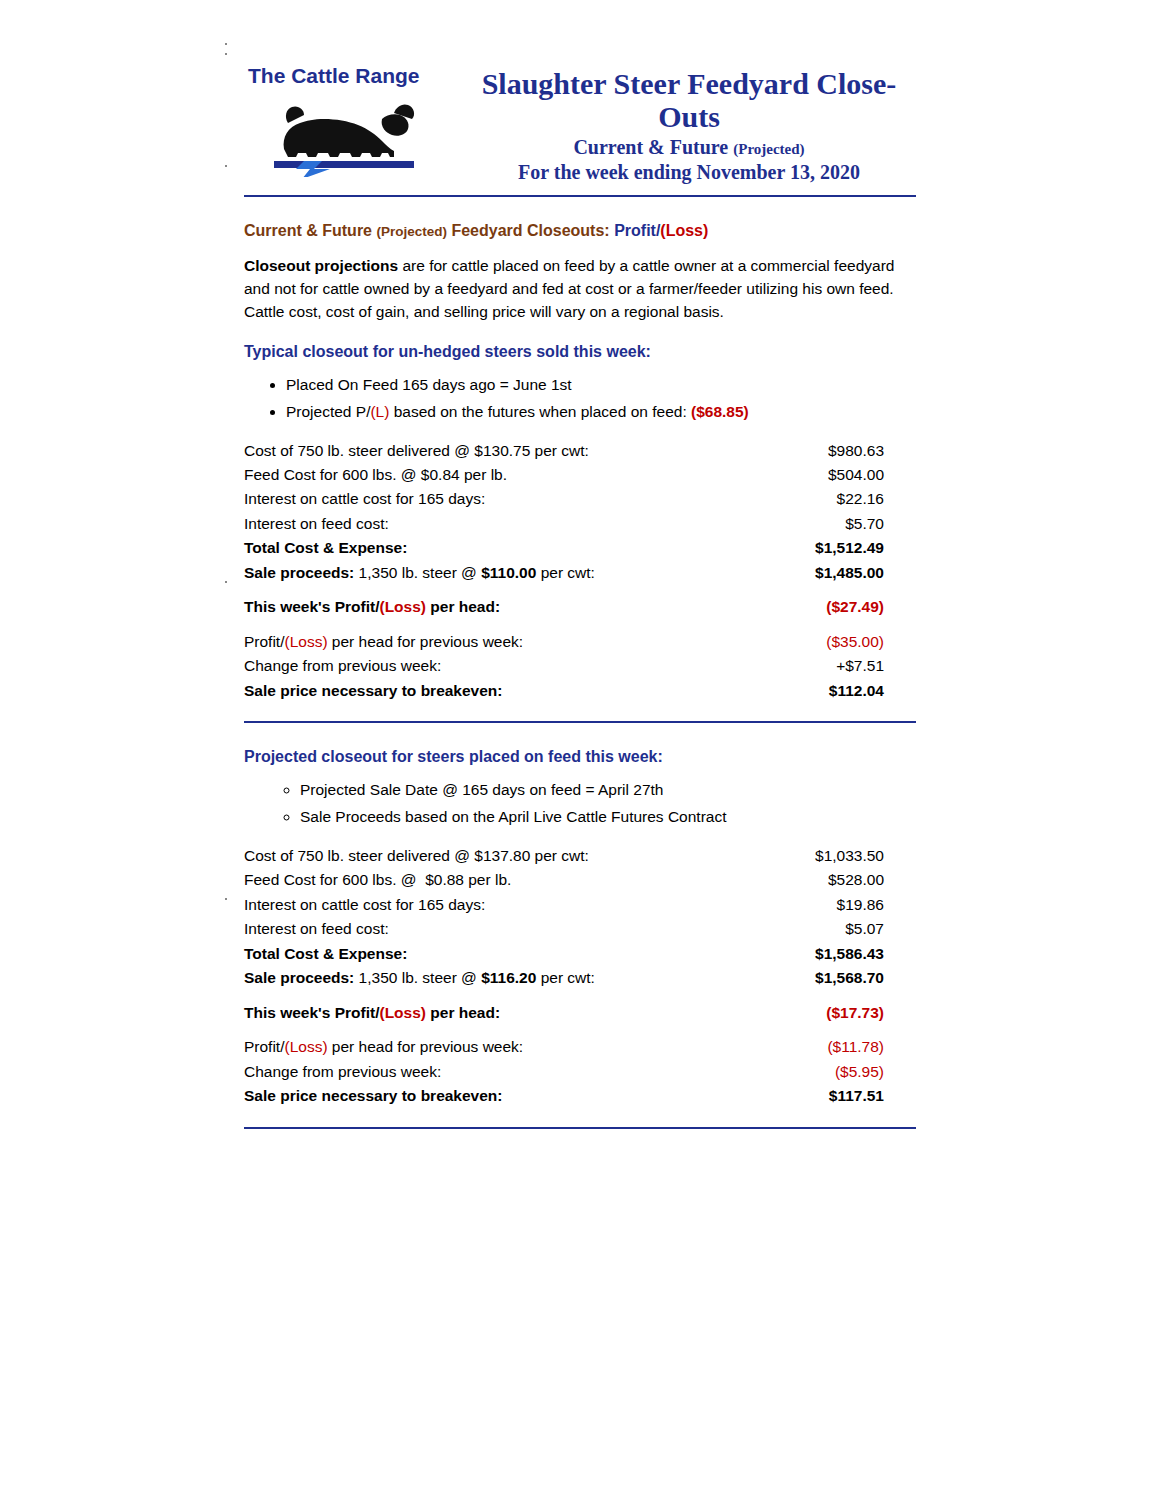The Cattle Range
Slaughter Steer Feedyard Close-Outs
Current & Future (Projected)
For the week ending November 13, 2020
Current & Future (Projected) Feedyard Closeouts: Profit/(Loss)
Closeout projections are for cattle placed on feed by a cattle owner at a commercial feedyard and not for cattle owned by a feedyard and fed at cost or a farmer/feeder utilizing his own feed. Cattle cost, cost of gain, and selling price will vary on a regional basis.
Typical closeout for un-hedged steers sold this week:
Placed On Feed 165 days ago = June 1st
Projected P/(L) based on the futures when placed on feed: ($68.85)
| Cost of 750 lb. steer delivered @ $130.75 per cwt: | $980.63 |
| Feed Cost for 600 lbs. @ $0.84 per lb. | $504.00 |
| Interest on cattle cost for 165 days: | $22.16 |
| Interest on feed cost: | $5.70 |
| Total Cost & Expense: | $1,512.49 |
| Sale proceeds: 1,350 lb. steer @ $110.00 per cwt: | $1,485.00 |
| This week's Profit/ (Loss) per head: | ($27.49) |
| Profit/ (Loss) per head for previous week: | ($35.00) |
| Change from previous week: | +$7.51 |
| Sale price necessary to breakeven: | $112.04 |
Projected closeout for steers placed on feed this week:
Projected Sale Date @ 165 days on feed = April 27th
Sale Proceeds based on the April Live Cattle Futures Contract
| Cost of 750 lb. steer delivered @ $137.80 per cwt: | $1,033.50 |
| Feed Cost for 600 lbs. @ $0.88 per lb. | $528.00 |
| Interest on cattle cost for 165 days: | $19.86 |
| Interest on feed cost: | $5.07 |
| Total Cost & Expense: | $1,586.43 |
| Sale proceeds: 1,350 lb. steer @ $116.20 per cwt: | $1,568.70 |
| This week's Profit/ (Loss) per head: | ($17.73) |
| Profit/ (Loss) per head for previous week: | ($11.78) |
| Change from previous week: | ($5.95) |
| Sale price necessary to breakeven: | $117.51 |